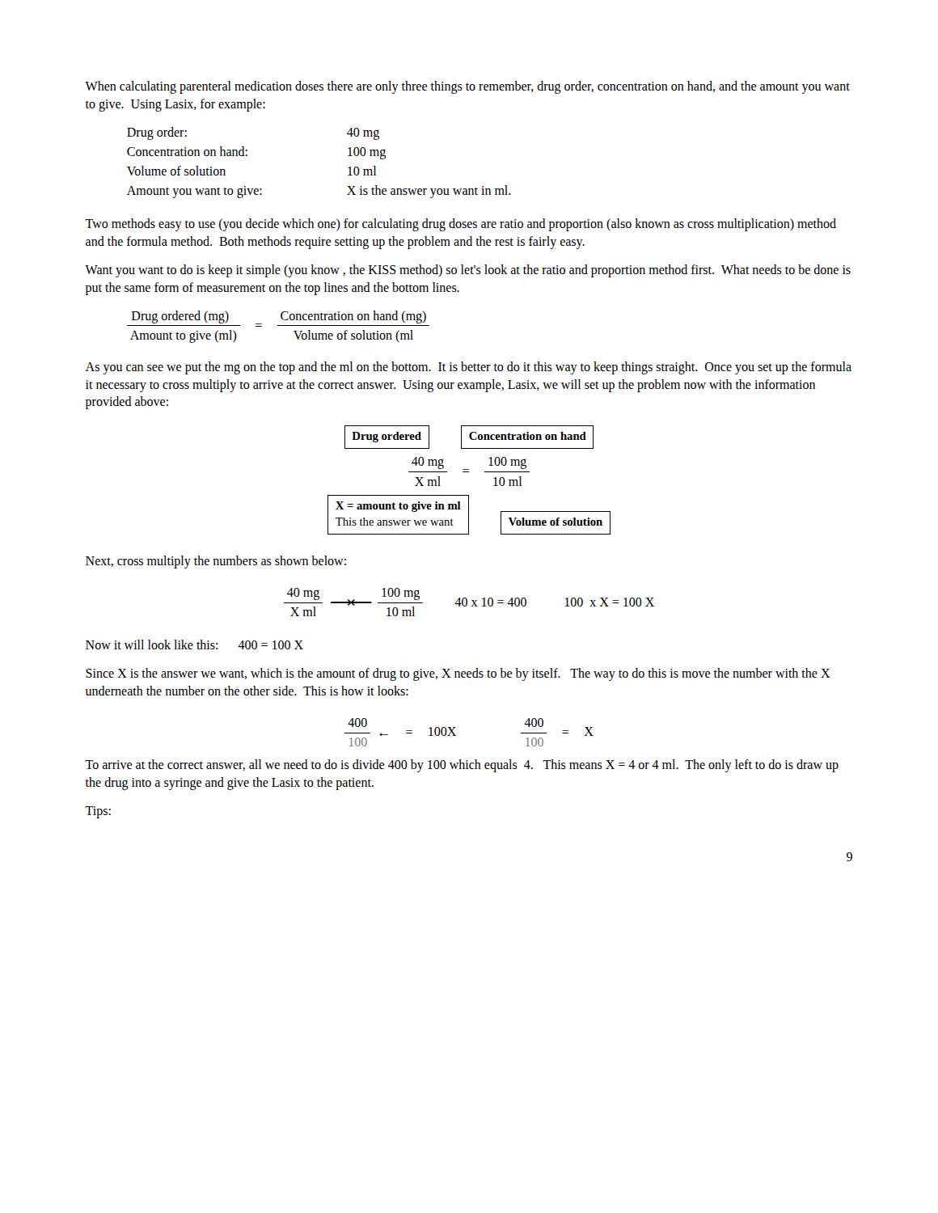When calculating parenteral medication doses there are only three things to remember, drug order, concentration on hand, and the amount you want to give. Using Lasix, for example:
| Drug order: | 40 mg |
| Concentration on hand: | 100 mg |
| Volume of solution | 10 ml |
| Amount you want to give: | X is the answer you want in ml. |
Two methods easy to use (you decide which one) for calculating drug doses are ratio and proportion (also known as cross multiplication) method and the formula method. Both methods require setting up the problem and the rest is fairly easy.
Want you want to do is keep it simple (you know , the KISS method) so let's look at the ratio and proportion method first. What needs to be done is put the same form of measurement on the top lines and the bottom lines.
Drug ordered (mg) Amount to give (ml) = Concentration on hand (mg) Volume of solution (ml
As you can see we put the mg on the top and the ml on the bottom. It is better to do it this way to keep things straight. Once you set up the formula it necessary to cross multiply to arrive at the correct answer. Using our example, Lasix, we will set up the problem now with the information provided above:
Drug ordered Concentration on hand
40 mg X ml = 100 mg 10 ml
X = amount to give in mlThis the answer we want Volume of solution
Next, cross multiply the numbers as shown below:
40 mg X ml ⟶⟵ 100 mg 10 ml 40 x 10 = 400 100 x X = 100 X
Now it will look like this: 400 = 100 X
Since X is the answer we want, which is the amount of drug to give, X needs to be by itself. The way to do this is move the number with the X underneath the number on the other side. This is how it looks:
400 100 ← = 100X 400 100 = X
To arrive at the correct answer, all we need to do is divide 400 by 100 which equals 4. This means X = 4 or 4 ml. The only left to do is draw up the drug into a syringe and give the Lasix to the patient.
Tips:
9